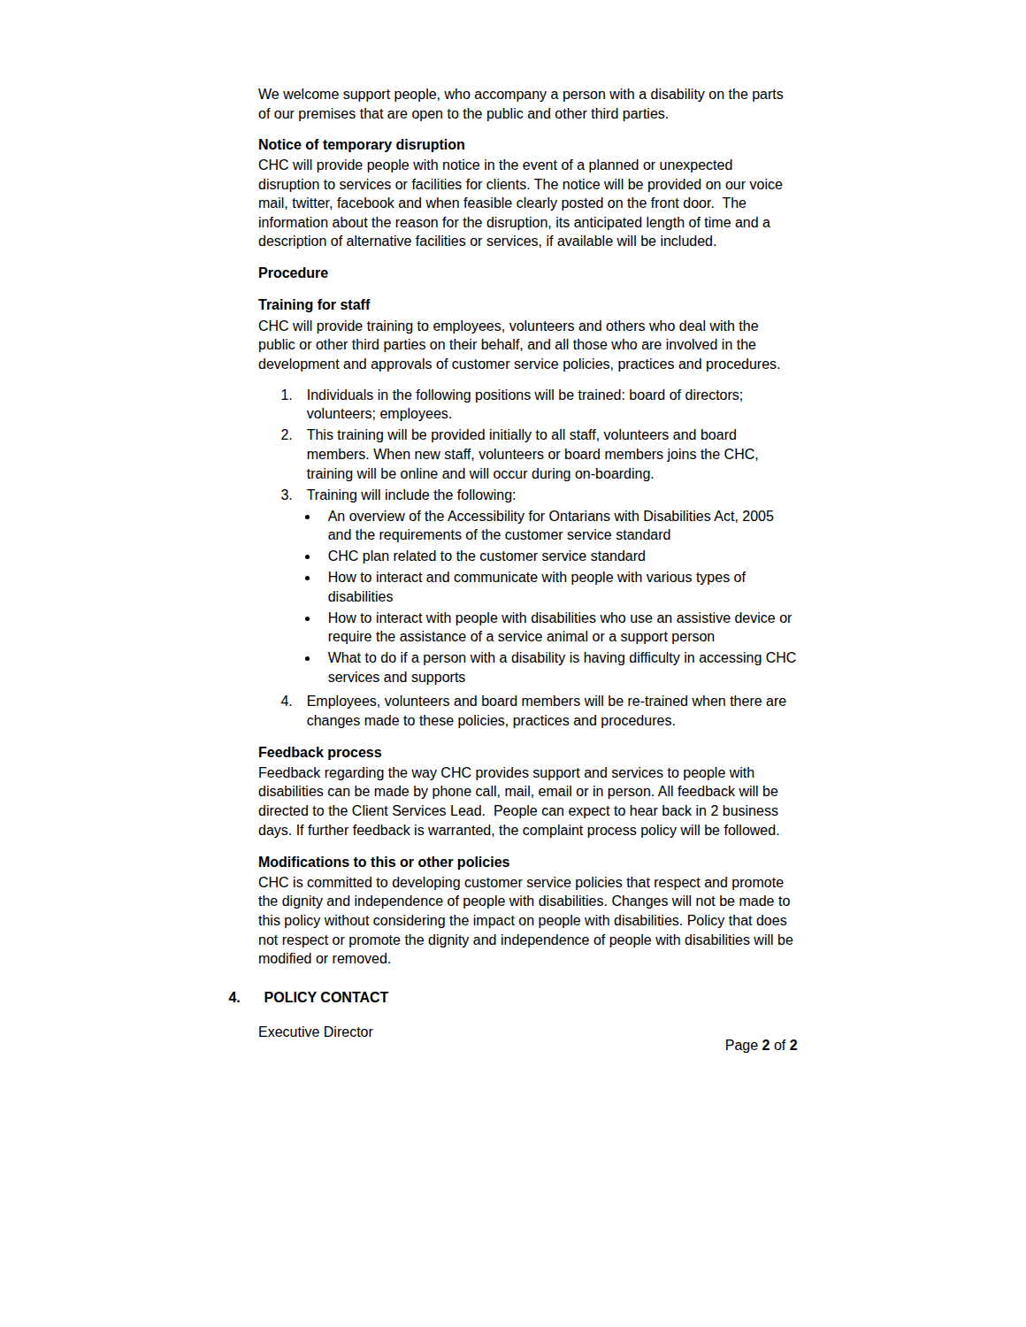We welcome support people, who accompany a person with a disability on the parts of our premises that are open to the public and other third parties.
Notice of temporary disruption
CHC will provide people with notice in the event of a planned or unexpected disruption to services or facilities for clients. The notice will be provided on our voice mail, twitter, facebook and when feasible clearly posted on the front door. The information about the reason for the disruption, its anticipated length of time and a description of alternative facilities or services, if available will be included.
Procedure
Training for staff
CHC will provide training to employees, volunteers and others who deal with the public or other third parties on their behalf, and all those who are involved in the development and approvals of customer service policies, practices and procedures.
Individuals in the following positions will be trained: board of directors; volunteers; employees.
This training will be provided initially to all staff, volunteers and board members. When new staff, volunteers or board members joins the CHC, training will be online and will occur during on-boarding.
Training will include the following:
An overview of the Accessibility for Ontarians with Disabilities Act, 2005 and the requirements of the customer service standard
CHC plan related to the customer service standard
How to interact and communicate with people with various types of disabilities
How to interact with people with disabilities who use an assistive device or require the assistance of a service animal or a support person
What to do if a person with a disability is having difficulty in accessing CHC services and supports
Employees, volunteers and board members will be re-trained when there are changes made to these policies, practices and procedures.
Feedback process
Feedback regarding the way CHC provides support and services to people with disabilities can be made by phone call, mail, email or in person. All feedback will be directed to the Client Services Lead. People can expect to hear back in 2 business days. If further feedback is warranted, the complaint process policy will be followed.
Modifications to this or other policies
CHC is committed to developing customer service policies that respect and promote the dignity and independence of people with disabilities. Changes will not be made to this policy without considering the impact on people with disabilities. Policy that does not respect or promote the dignity and independence of people with disabilities will be modified or removed.
4. POLICY CONTACT
Executive Director
Page 2 of 2